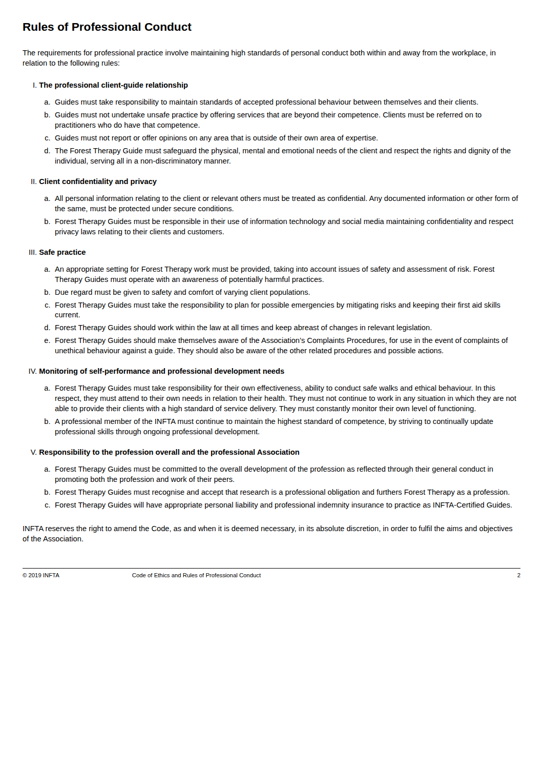Rules of Professional Conduct
The requirements for professional practice involve maintaining high standards of personal conduct both within and away from the workplace, in relation to the following rules:
The professional client-guide relationship
Guides must take responsibility to maintain standards of accepted professional behaviour between themselves and their clients.
Guides must not undertake unsafe practice by offering services that are beyond their competence. Clients must be referred on to practitioners who do have that competence.
Guides must not report or offer opinions on any area that is outside of their own area of expertise.
The Forest Therapy Guide must safeguard the physical, mental and emotional needs of the client and respect the rights and dignity of the individual, serving all in a non-discriminatory manner.
Client confidentiality and privacy
All personal information relating to the client or relevant others must be treated as confidential. Any documented information or other form of the same, must be protected under secure conditions.
Forest Therapy Guides must be responsible in their use of information technology and social media maintaining confidentiality and respect privacy laws relating to their clients and customers.
Safe practice
An appropriate setting for Forest Therapy work must be provided, taking into account issues of safety and assessment of risk. Forest Therapy Guides must operate with an awareness of potentially harmful practices.
Due regard must be given to safety and comfort of varying client populations.
Forest Therapy Guides must take the responsibility to plan for possible emergencies by mitigating risks and keeping their first aid skills current.
Forest Therapy Guides should work within the law at all times and keep abreast of changes in relevant legislation.
Forest Therapy Guides should make themselves aware of the Association’s Complaints Procedures, for use in the event of complaints of unethical behaviour against a guide. They should also be aware of the other related procedures and possible actions.
Monitoring of self-performance and professional development needs
Forest Therapy Guides must take responsibility for their own effectiveness, ability to conduct safe walks and ethical behaviour. In this respect, they must attend to their own needs in relation to their health. They must not continue to work in any situation in which they are not able to provide their clients with a high standard of service delivery. They must constantly monitor their own level of functioning.
A professional member of the INFTA must continue to maintain the highest standard of competence, by striving to continually update professional skills through ongoing professional development.
Responsibility to the profession overall and the professional Association
Forest Therapy Guides must be committed to the overall development of the profession as reflected through their general conduct in promoting both the profession and work of their peers.
Forest Therapy Guides must recognise and accept that research is a professional obligation and furthers Forest Therapy as a profession.
Forest Therapy Guides will have appropriate personal liability and professional indemnity insurance to practice as INFTA-Certified Guides.
INFTA reserves the right to amend the Code, as and when it is deemed necessary, in its absolute discretion, in order to fulfil the aims and objectives of the Association.
| © 2019 INFTA | Code of Ethics and Rules of Professional Conduct | 2 |